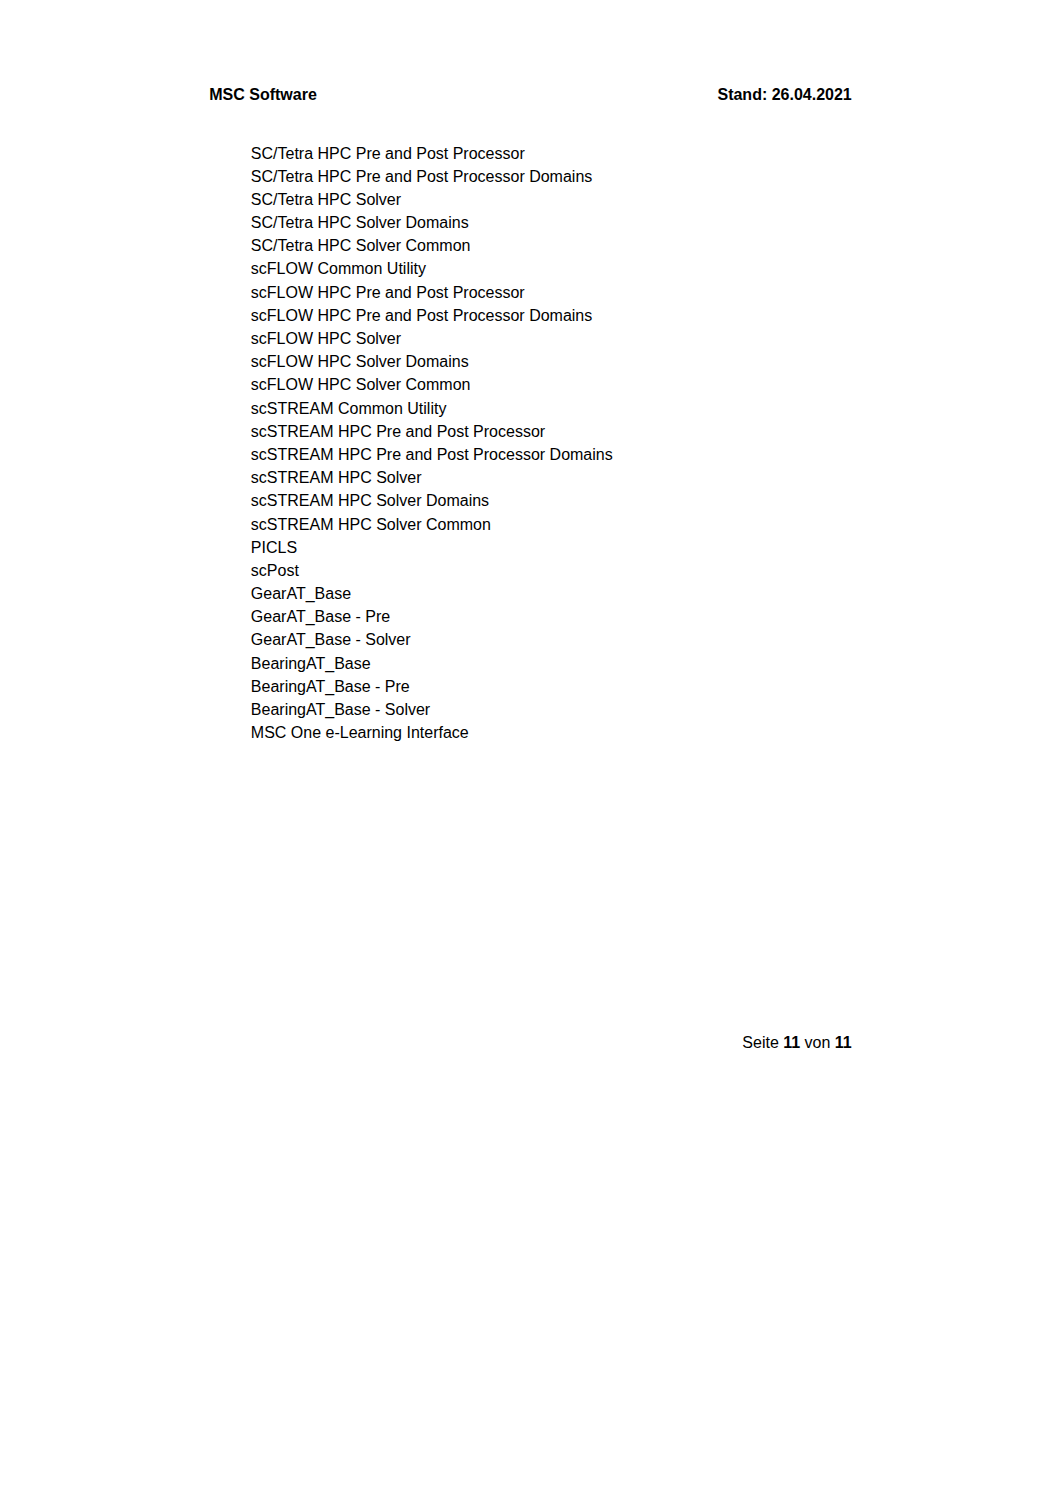MSC Software
Stand: 26.04.2021
SC/Tetra HPC Pre and Post Processor
SC/Tetra HPC Pre and Post Processor Domains
SC/Tetra HPC Solver
SC/Tetra HPC Solver Domains
SC/Tetra HPC Solver Common
scFLOW Common Utility
scFLOW HPC Pre and Post Processor
scFLOW HPC Pre and Post Processor Domains
scFLOW HPC Solver
scFLOW HPC Solver Domains
scFLOW HPC Solver Common
scSTREAM Common Utility
scSTREAM HPC Pre and Post Processor
scSTREAM HPC Pre and Post Processor Domains
scSTREAM HPC Solver
scSTREAM HPC Solver Domains
scSTREAM HPC Solver Common
PICLS
scPost
GearAT_Base
GearAT_Base - Pre
GearAT_Base - Solver
BearingAT_Base
BearingAT_Base - Pre
BearingAT_Base - Solver
MSC One e-Learning Interface
Seite 11 von 11